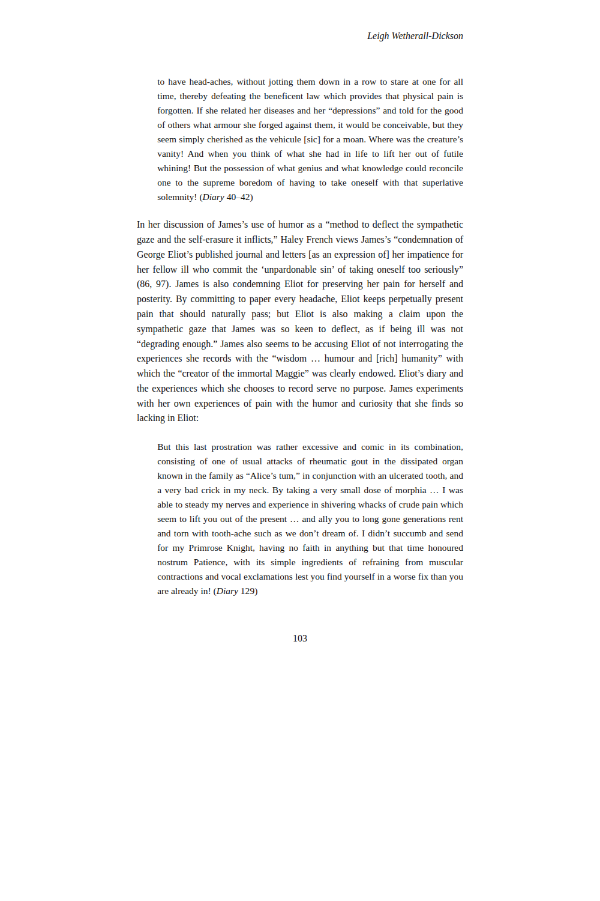Leigh Wetherall-Dickson
to have head-aches, without jotting them down in a row to stare at one for all time, thereby defeating the beneficent law which provides that physical pain is forgotten. If she related her diseases and her “depressions” and told for the good of others what armour she forged against them, it would be conceivable, but they seem simply cherished as the vehicule [sic] for a moan. Where was the creature’s vanity! And when you think of what she had in life to lift her out of futile whining! But the possession of what genius and what knowledge could reconcile one to the supreme boredom of having to take oneself with that superlative solemnity! (Diary 40–42)
In her discussion of James’s use of humor as a “method to deflect the sympathetic gaze and the self-erasure it inflicts,” Haley French views James’s “condemnation of George Eliot’s published journal and letters [as an expression of] her impatience for her fellow ill who commit the ‘unpardonable sin’ of taking oneself too seriously” (86, 97). James is also condemning Eliot for preserving her pain for herself and posterity. By committing to paper every headache, Eliot keeps perpetually present pain that should naturally pass; but Eliot is also making a claim upon the sympathetic gaze that James was so keen to deflect, as if being ill was not “degrading enough.” James also seems to be accusing Eliot of not interrogating the experiences she records with the “wisdom … humour and [rich] humanity” with which the “creator of the immortal Maggie” was clearly endowed. Eliot’s diary and the experiences which she chooses to record serve no purpose. James experiments with her own experiences of pain with the humor and curiosity that she finds so lacking in Eliot:
But this last prostration was rather excessive and comic in its combination, consisting of one of usual attacks of rheumatic gout in the dissipated organ known in the family as “Alice’s tum,” in conjunction with an ulcerated tooth, and a very bad crick in my neck. By taking a very small dose of morphia … I was able to steady my nerves and experience in shivering whacks of crude pain which seem to lift you out of the present … and ally you to long gone generations rent and torn with tooth-ache such as we don’t dream of. I didn’t succumb and send for my Primrose Knight, having no faith in anything but that time honoured nostrum Patience, with its simple ingredients of refraining from muscular contractions and vocal exclamations lest you find yourself in a worse fix than you are already in! (Diary 129)
103